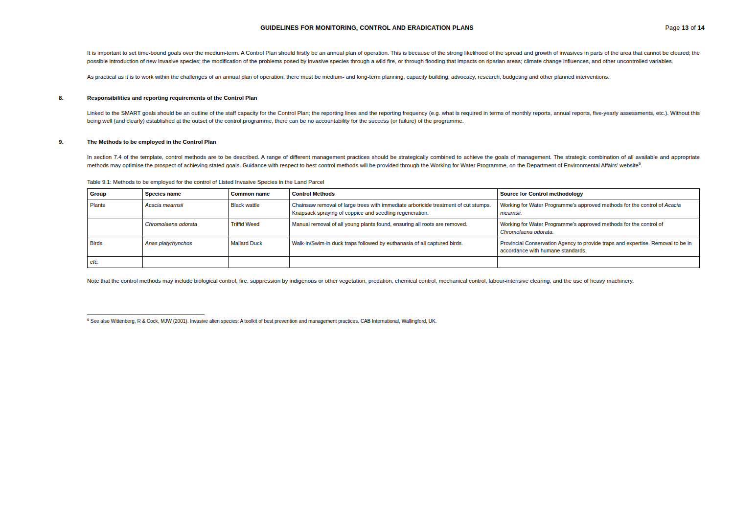GUIDELINES FOR MONITORING, CONTROL AND ERADICATION PLANS Page 13 of 14
It is important to set time-bound goals over the medium-term. A Control Plan should firstly be an annual plan of operation. This is because of the strong likelihood of the spread and growth of invasives in parts of the area that cannot be cleared; the possible introduction of new invasive species; the modification of the problems posed by invasive species through a wild fire, or through flooding that impacts on riparian areas; climate change influences, and other uncontrolled variables.
As practical as it is to work within the challenges of an annual plan of operation, there must be medium- and long-term planning, capacity building, advocacy, research, budgeting and other planned interventions.
8.
Responsibilities and reporting requirements of the Control Plan
Linked to the SMART goals should be an outline of the staff capacity for the Control Plan; the reporting lines and the reporting frequency (e.g. what is required in terms of monthly reports, annual reports, five-yearly assessments, etc.). Without this being well (and clearly) established at the outset of the control programme, there can be no accountability for the success (or failure) of the programme.
9.
The Methods to be employed in the Control Plan
In section 7.4 of the template, control methods are to be described. A range of different management practices should be strategically combined to achieve the goals of management. The strategic combination of all available and appropriate methods may optimise the prospect of achieving stated goals. Guidance with respect to best control methods will be provided through the Working for Water Programme, on the Department of Environmental Affairs' website6.
Table 9.1: Methods to be employed for the control of Listed Invasive Species in the Land Parcel
| Group | Species name | Common name | Control Methods | Source for Control methodology |
| --- | --- | --- | --- | --- |
| Plants | Acacia mearnsii | Black wattle | Chainsaw removal of large trees with immediate arboricide treatment of cut stumps. Knapsack spraying of coppice and seedling regeneration. | Working for Water Programme's approved methods for the control of Acacia mearnsii. |
| | Chromolaena odorata | Triffid Weed | Manual removal of all young plants found, ensuring all roots are removed. | Working for Water Programme's approved methods for the control of Chromolaena odorata. |
| Birds | Anas platyrhynchos | Mallard Duck | Walk-in/Swim-in duck traps followed by euthanasia of all captured birds. | Provincial Conservation Agency to provide traps and expertise. Removal to be in accordance with humane standards. |
| etc. | | | | |
Note that the control methods may include biological control, fire, suppression by indigenous or other vegetation, predation, chemical control, mechanical control, labour-intensive clearing, and the use of heavy machinery.
6 See also Wittenberg, R & Cock, MJW (2001). Invasive alien species: A toolkit of best prevention and management practices. CAB International, Wallingford, UK.